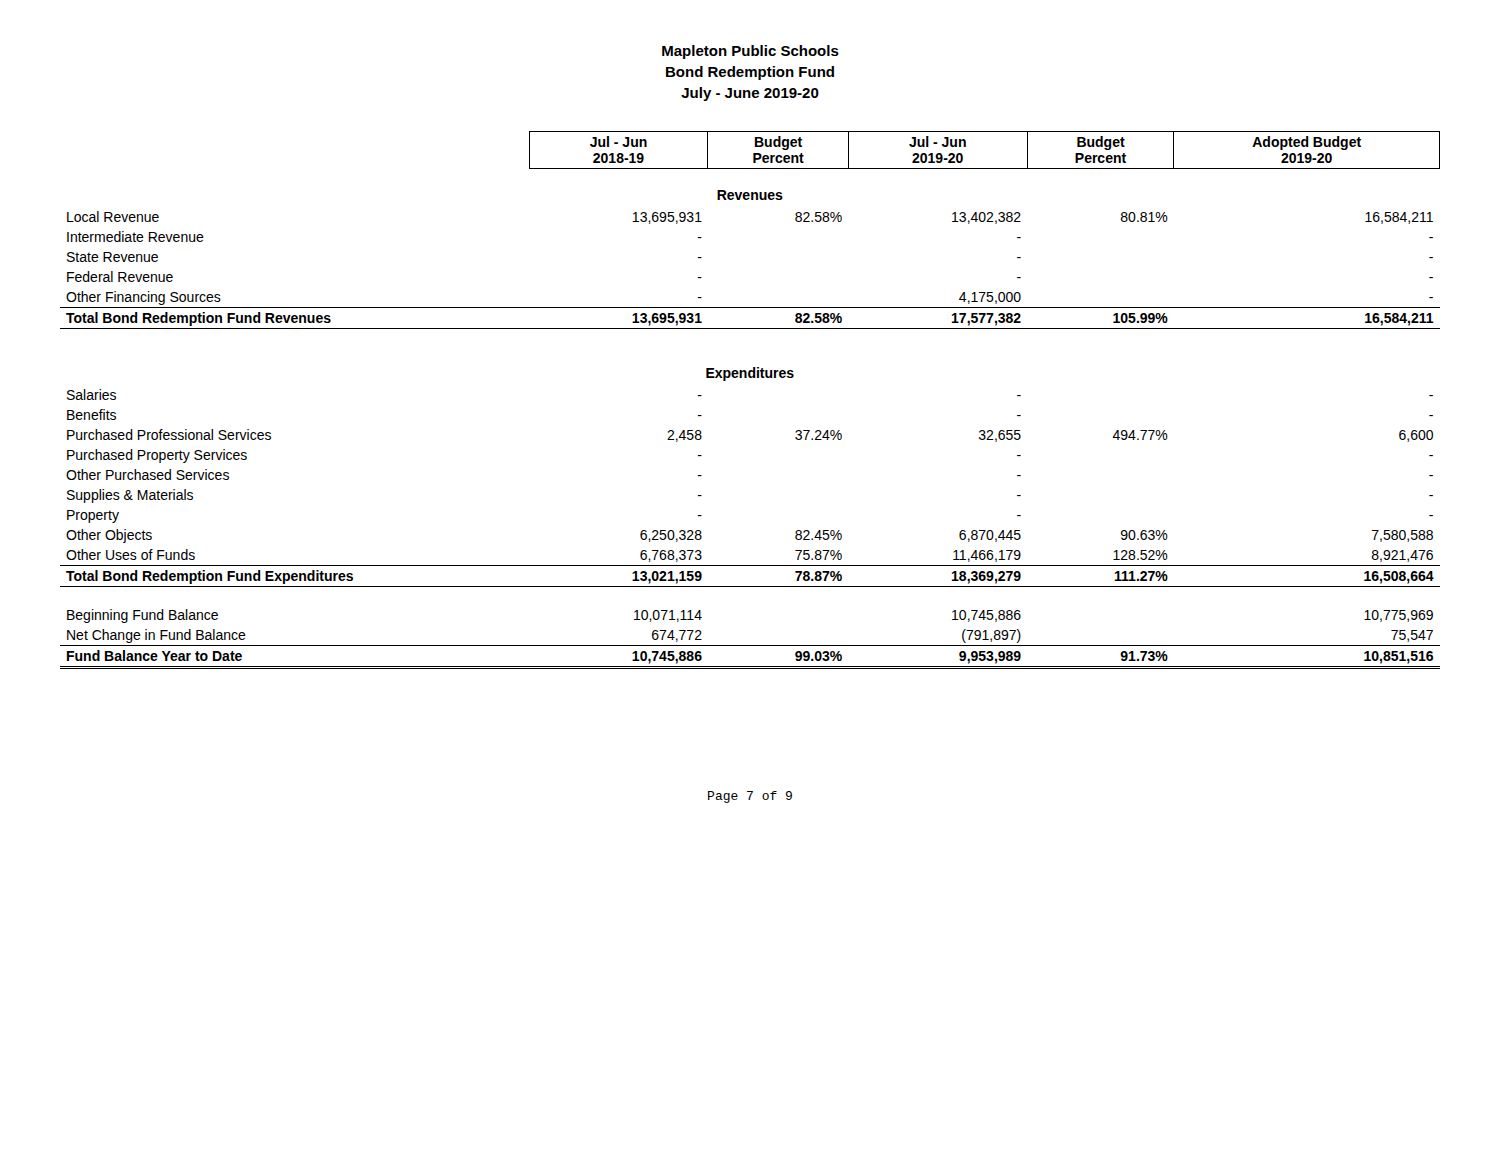Mapleton Public Schools
Bond Redemption Fund
July - June 2019-20
| | Jul - Jun 2018-19 | Budget Percent | Jul - Jun 2019-20 | Budget Percent | Adopted Budget 2019-20 |
| --- | --- | --- | --- | --- | --- |
| Revenues |
| Local Revenue | 13,695,931 | 82.58% | 13,402,382 | 80.81% | 16,584,211 |
| Intermediate Revenue | - | | - | | - |
| State Revenue | - | | - | | - |
| Federal Revenue | - | | - | | - |
| Other Financing Sources | - | | 4,175,000 | | - |
| Total Bond Redemption Fund Revenues | 13,695,931 | 82.58% | 17,577,382 | 105.99% | 16,584,211 |
| Expenditures |
| Salaries | - | | - | | - |
| Benefits | - | | - | | - |
| Purchased Professional Services | 2,458 | 37.24% | 32,655 | 494.77% | 6,600 |
| Purchased Property Services | - | | - | | - |
| Other Purchased Services | - | | - | | - |
| Supplies & Materials | - | | - | | - |
| Property | - | | - | | - |
| Other Objects | 6,250,328 | 82.45% | 6,870,445 | 90.63% | 7,580,588 |
| Other Uses of Funds | 6,768,373 | 75.87% | 11,466,179 | 128.52% | 8,921,476 |
| Total Bond Redemption Fund Expenditures | 13,021,159 | 78.87% | 18,369,279 | 111.27% | 16,508,664 |
| Beginning Fund Balance | 10,071,114 | | 10,745,886 | | 10,775,969 |
| Net Change in Fund Balance | 674,772 | | (791,897) | | 75,547 |
| Fund Balance Year to Date | 10,745,886 | 99.03% | 9,953,989 | 91.73% | 10,851,516 |
Page 7 of 9